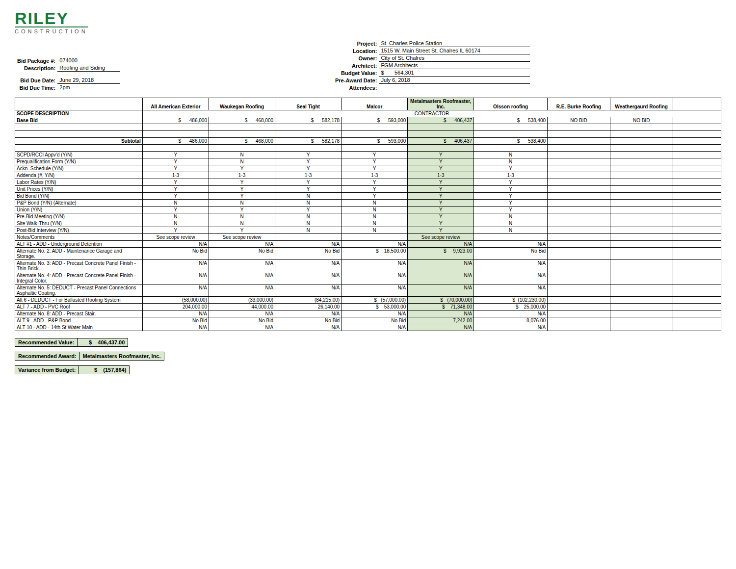RILEY
CONSTRUCTION
| / Bid Package #: / 074000 / / Description: / Roofing and Siding / / Bid Due Date: / June 29, 2018 / / Bid Due Time: / 2pm / | / Project: / St. Charles Police Station / / Location: / 1515 W. Main Street St. Chalres IL 60174 / / Owner: / City of St. Chalres / / Architect: / FGM Architects / / Budget Value: / $ 564,301 / / Pre-Award Date: / July 6, 2018 / / Attendees: / / |
| | All American Exterior | Waukegan Roofing | Seal Tight | Malcor | Metalmasters Roofmaster, Inc. | Olsson roofing | R.E. Burke Roofing | Weathergaurd Roofing | |
| --- | --- | --- | --- | --- | --- | --- | --- | --- | --- |
| SCOPE DESCRIPTION | CONTRACTOR |
| Base Bid | $ 486,000 | $ 468,000 | $ 582,178 | $ 593,000 | $ 406,437 | $ 538,400 | NO BID | NO BID | |
| Subtotal | $ 486,000 | $ 468,000 | $ 582,178 | $ 593,000 | $ 406,437 | $ 538,400 | | | |
| SCPD/RCCI Appv'd (Y/N) | Y | N | Y | Y | Y | N | | | |
| Prequalification Form (Y/N) | Y | N | Y | Y | Y | N | | | |
| Ackn. Schedule (Y/N) | Y | Y | Y | Y | Y | Y | | | |
| Addenda (#, Y/N) | 1-3 | 1-3 | 1-3 | 1-3 | 1-3 | 1-3 | | | |
| Labor Rates (Y/N) | Y | Y | Y | Y | Y | Y | | | |
| Unit Prices (Y/N) | Y | Y | Y | Y | Y | Y | | | |
| Bid Bond (Y/N) | Y | Y | N | Y | Y | Y | | | |
| P&P Bond (Y/N) (Alternate) | N | N | N | N | Y | Y | | | |
| Union (Y/N) | Y | Y | Y | N | Y | Y | | | |
| Pre-Bid Meeting (Y/N) | N | N | N | N | Y | N | | | |
| Site Walk-Thru (Y/N) | N | N | N | N | Y | N | | | |
| Post-Bid Interview (Y/N) | Y | Y | N | N | Y | N | | | |
| Notes/Comments | See scope review | See scope review | | | See scope review | | | | |
| ALT #1 - ADD - Underground Detention | N/A | N/A | N/A | N/A | N/A | N/A | | | |
| Alternate No. 2: ADD - Maintenance Garage and Storage. | No Bid | No Bid | No Bid | $ 18,500.00 | $ 9,923.00 | No Bid | | | |
| Alternate No. 3: ADD - Precast Concrete Panel Finish - Thin Brick. | N/A | N/A | N/A | N/A | N/A | N/A | | | |
| Alternate No. 4: ADD - Precast Concrete Panel Finish - Integral Color. | N/A | N/A | N/A | N/A | N/A | N/A | | | |
| Alternate No. 5: DEDUCT - Precast Panel Connections Asphaltic Coating. | N/A | N/A | N/A | N/A | N/A | N/A | | | |
| Alt 6 - DEDUCT - For Ballasted Roofing System | (58,000.00) | (33,000.00) | (84,215.00) | $ (57,000.00) | $ (70,000.00) | $ (102,230.00) | | | |
| ALT 7 - ADD - PVC Roof | 204,000.00 | 44,000.00 | 26,140.00 | $ 53,000.00 | $ 71,348.00 | $ 25,000.00 | | | |
| Alternate No. 8: ADD - Precast Stair. | N/A | N/A | N/A | N/A | N/A | N/A | | | |
| ALT 9 - ADD - P&P Bond | No Bid | No Bid | No Bid | No Bid | 7,242.00 | 8,076.00 | | | |
| ALT 10 - ADD - 14th St Water Main | N/A | N/A | N/A | N/A | N/A | N/A | | | |
| Recommended Value: | $ 406,437.00 |
| Recommended Award: | Metalmasters Roofmaster, Inc. |
| Variance from Budget: | $ (157,864) |